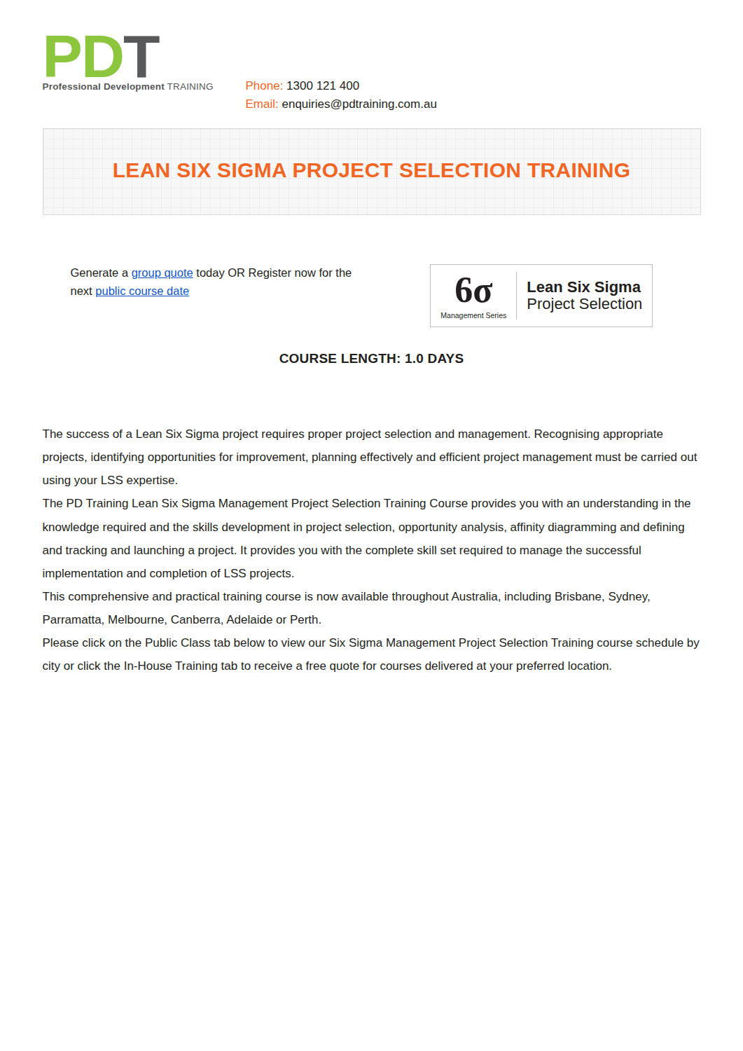PDT
Professional Development TRAINING
Phone: 1300 121 400
Email: enquiries@pdtraining.com.au
Lean Six Sigma Project Selection Training
Generate a group quote today OR Register now for the next public course date
6σ
Management Series
Lean Six Sigma
Project Selection
COURSE LENGTH: 1.0 DAYS
The success of a Lean Six Sigma project requires proper project selection and management. Recognising appropriate projects, identifying opportunities for improvement, planning effectively and efficient project management must be carried out using your LSS expertise.
The PD Training Lean Six Sigma Management Project Selection Training Course provides you with an understanding in the knowledge required and the skills development in project selection, opportunity analysis, affinity diagramming and defining and tracking and launching a project. It provides you with the complete skill set required to manage the successful implementation and completion of LSS projects.
This comprehensive and practical training course is now available throughout Australia, including Brisbane, Sydney, Parramatta, Melbourne, Canberra, Adelaide or Perth.
Please click on the Public Class tab below to view our Six Sigma Management Project Selection Training course schedule by city or click the In-House Training tab to receive a free quote for courses delivered at your preferred location.